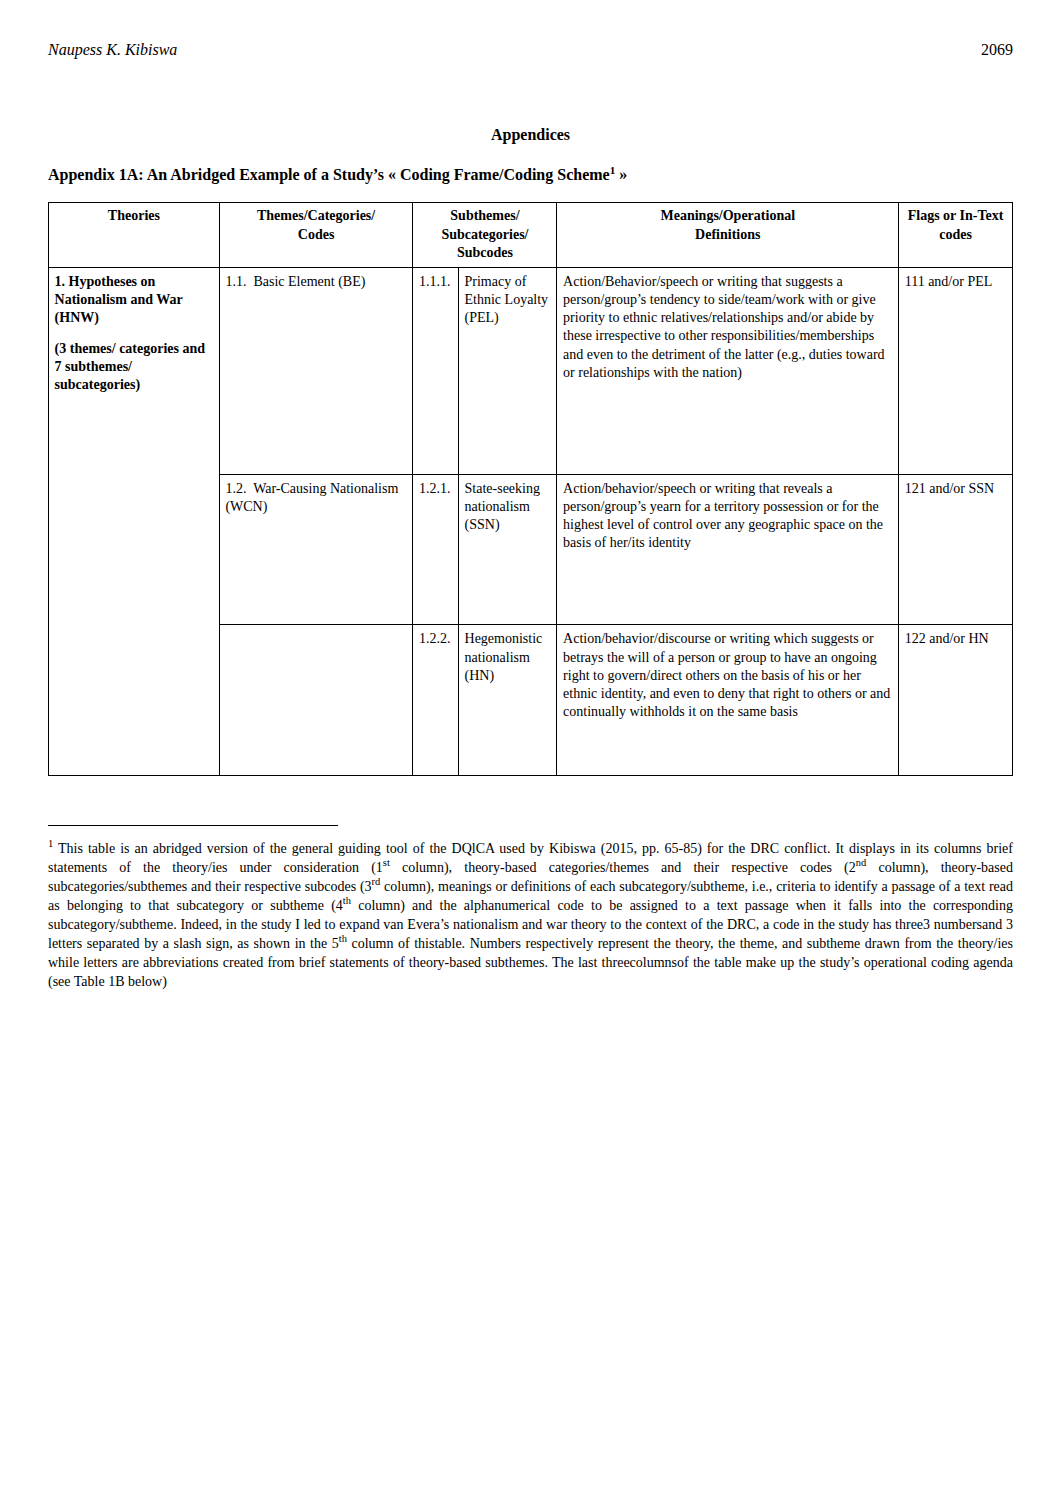Naupess K. Kibiswa 2069
Appendices
Appendix 1A: An Abridged Example of a Study’s « Coding Frame/Coding Scheme1 »
| Theories | Themes/Categories/ Codes | Subthemes/ Subcategories/ Subcodes | Meanings/Operational Definitions | Flags or In-Text codes |
| --- | --- | --- | --- | --- |
| 1. Hypotheses on Nationalism and War (HNW) (3 themes/ categories and 7 subthemes/ subcategories) | 1.1. Basic Element (BE) | 1.1.1. | Primacy of Ethnic Loyalty (PEL) | Action/Behavior/speech or writing that suggests a person/group’s tendency to side/team/work with or give priority to ethnic relatives/relationships and/or abide by these irrespective to other responsibilities/memberships and even to the detriment of the latter (e.g., duties toward or relationships with the nation) | 111 and/or PEL |
| 1.2. War-Causing Nationalism (WCN) | 1.2.1. | State-seeking nationalism (SSN) | Action/behavior/speech or writing that reveals a person/group’s yearn for a territory possession or for the highest level of control over any geographic space on the basis of her/its identity | 121 and/or SSN |
| | 1.2.2. | Hegemonistic nationalism (HN) | Action/behavior/discourse or writing which suggests or betrays the will of a person or group to have an ongoing right to govern/direct others on the basis of his or her ethnic identity, and even to deny that right to others or and continually withholds it on the same basis | 122 and/or HN |
1 This table is an abridged version of the general guiding tool of the DQlCA used by Kibiswa (2015, pp. 65-85) for the DRC conflict. It displays in its columns brief statements of the theory/ies under consideration (1st column), theory-based categories/themes and their respective codes (2nd column), theory-based subcategories/subthemes and their respective subcodes (3rd column), meanings or definitions of each subcategory/subtheme, i.e., criteria to identify a passage of a text read as belonging to that subcategory or subtheme (4th column) and the alphanumerical code to be assigned to a text passage when it falls into the corresponding subcategory/subtheme. Indeed, in the study I led to expand van Evera’s nationalism and war theory to the context of the DRC, a code in the study has three3 numbersand 3 letters separated by a slash sign, as shown in the 5th column of thistable. Numbers respectively represent the theory, the theme, and subtheme drawn from the theory/ies while letters are abbreviations created from brief statements of theory-based subthemes. The last threecolumnsof the table make up the study’s operational coding agenda (see Table 1B below)